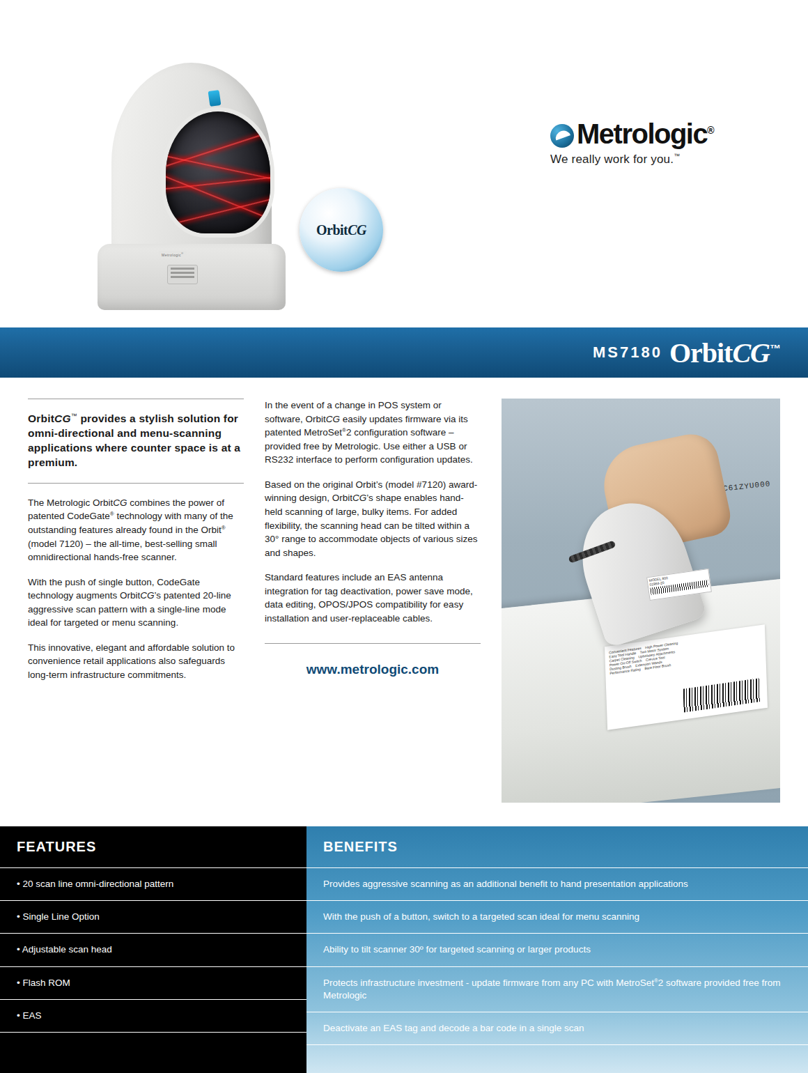Metrologic®
OrbitCG
Metrologic®
We really work for you.™
MS7180
OrbitCG™
OrbitCG™ provides a stylish solution for omni-directional and menu-scanning applications where counter space is at a premium.
The Metrologic OrbitCG combines the power of patented CodeGate® technology with many of the outstanding features already found in the Orbit® (model 7120) – the all-time, best-selling small omnidirectional hands-free scanner.
With the push of single button, CodeGate technology augments OrbitCG’s patented 20-line aggressive scan pattern with a single-line mode ideal for targeted or menu scanning.
This innovative, elegant and affordable solution to convenience retail applications also safeguards long-term infrastructure commitments.
In the event of a change in POS system or software, OrbitCG easily updates firmware via its patented MetroSet®2 configuration software – provided free by Metrologic. Use either a USB or RS232 interface to perform configuration updates.
Based on the original Orbit’s (model #7120) award-winning design, OrbitCG’s shape enables hand-held scanning of large, bulky items. For added flexibility, the scanning head can be tilted within a 30° range to accommodate objects of various sizes and shapes.
Standard features include an EAS antenna integration for tag deactivation, power save mode, data editing, OPOS/JPOS compatibility for easy installation and user-replaceable cables.
www.metrologic.com
Convenient Features High Power Cleaning
Easy Tool Handle Two Motor System
Carpet Cleaning Upholstery Attachments
Power On-Off Switch Crevice Tool
Dusting Brush Extension Wands
Performance Rating Bare Floor Brush
C61ZYU000
MODEL 800
01964-20
FEATURES
• 20 scan line omni-directional pattern
• Single Line Option
• Adjustable scan head
• Flash ROM
• EAS
BENEFITS
Provides aggressive scanning as an additional benefit to hand presentation applications
With the push of a button, switch to a targeted scan ideal for menu scanning
Ability to tilt scanner 30º for targeted scanning or larger products
Protects infrastructure investment - update firmware from any PC with MetroSet®2 software provided free from Metrologic
Deactivate an EAS tag and decode a bar code in a single scan